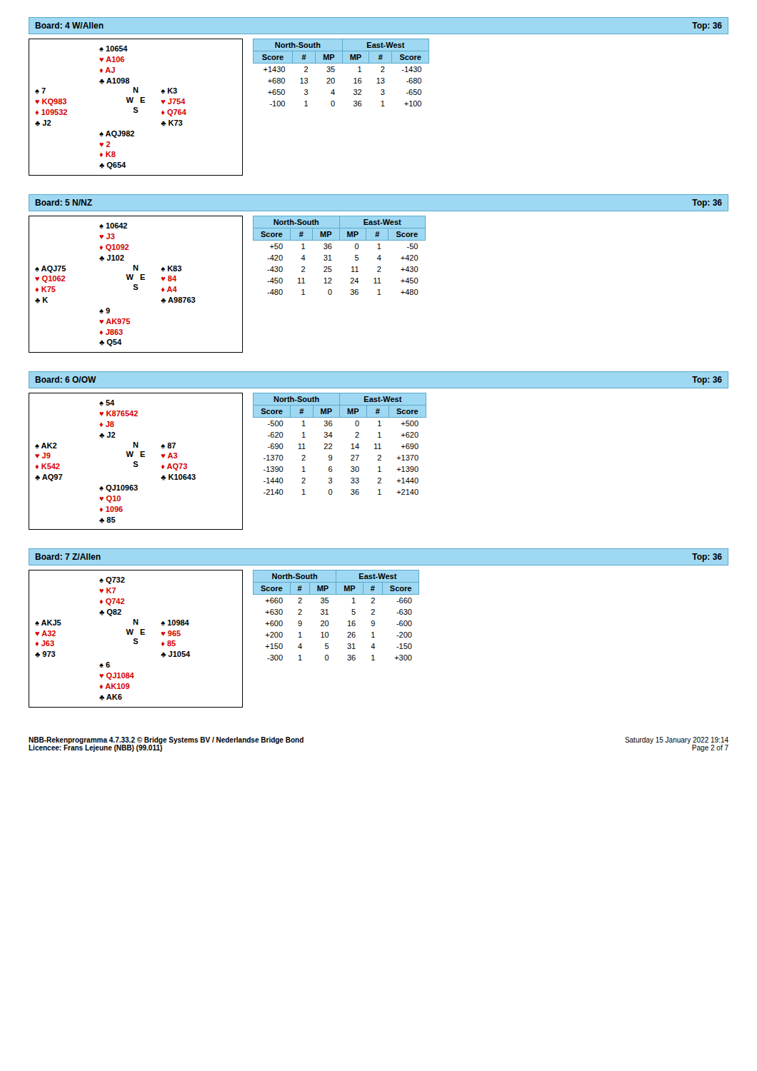Board: 4 W/Allen Top: 36
| ♠ 10654 ♥ A106 ♦ AJ ♣ A1098 |
| ♠ 7 ♥ KQ983 ♦ 109532 ♣ J2 | N W E S | ♠ K3 ♥ J754 ♦ Q764 ♣ K73 |
| ♠ AQJ982 ♥ 2 ♦ K8 ♣ Q654 |
| North-South | East-West |
| --- | --- |
| Score | # | MP | MP | # | Score |
| +1430 | 2 | 35 | 1 | 2 | -1430 |
| +680 | 13 | 20 | 16 | 13 | -680 |
| +650 | 3 | 4 | 32 | 3 | -650 |
| -100 | 1 | 0 | 36 | 1 | +100 |
Board: 5 N/NZ Top: 36
| ♠ 10642 ♥ J3 ♦ Q1092 ♣ J102 |
| ♠ AQJ75 ♥ Q1062 ♦ K75 ♣ K | N W E S | ♠ K83 ♥ 84 ♦ A4 ♣ A98763 |
| ♠ 9 ♥ AK975 ♦ J863 ♣ Q54 |
| North-South | East-West |
| --- | --- |
| Score | # | MP | MP | # | Score |
| +50 | 1 | 36 | 0 | 1 | -50 |
| -420 | 4 | 31 | 5 | 4 | +420 |
| -430 | 2 | 25 | 11 | 2 | +430 |
| -450 | 11 | 12 | 24 | 11 | +450 |
| -480 | 1 | 0 | 36 | 1 | +480 |
Board: 6 O/OW Top: 36
| ♠ 54 ♥ K876542 ♦ J8 ♣ J2 |
| ♠ AK2 ♥ J9 ♦ K542 ♣ AQ97 | N W E S | ♠ 87 ♥ A3 ♦ AQ73 ♣ K10643 |
| ♠ QJ10963 ♥ Q10 ♦ 1096 ♣ 85 |
| North-South | East-West |
| --- | --- |
| Score | # | MP | MP | # | Score |
| -500 | 1 | 36 | 0 | 1 | +500 |
| -620 | 1 | 34 | 2 | 1 | +620 |
| -690 | 11 | 22 | 14 | 11 | +690 |
| -1370 | 2 | 9 | 27 | 2 | +1370 |
| -1390 | 1 | 6 | 30 | 1 | +1390 |
| -1440 | 2 | 3 | 33 | 2 | +1440 |
| -2140 | 1 | 0 | 36 | 1 | +2140 |
Board: 7 Z/Allen Top: 36
| ♠ Q732 ♥ K7 ♦ Q742 ♣ Q82 |
| ♠ AKJ5 ♥ A32 ♦ J63 ♣ 973 | N W E S | ♠ 10984 ♥ 965 ♦ 85 ♣ J1054 |
| ♠ 6 ♥ QJ1084 ♦ AK109 ♣ AK6 |
| North-South | East-West |
| --- | --- |
| Score | # | MP | MP | # | Score |
| +660 | 2 | 35 | 1 | 2 | -660 |
| +630 | 2 | 31 | 5 | 2 | -630 |
| +600 | 9 | 20 | 16 | 9 | -600 |
| +200 | 1 | 10 | 26 | 1 | -200 |
| +150 | 4 | 5 | 31 | 4 | -150 |
| -300 | 1 | 0 | 36 | 1 | +300 |
NBB-Rekenprogramma 4.7.33.2 © Bridge Systems BV / Nederlandse Bridge Bond
Licencee: Frans Lejeune (NBB) (99.011)
Saturday 15 January 2022 19:14
Page 2 of 7